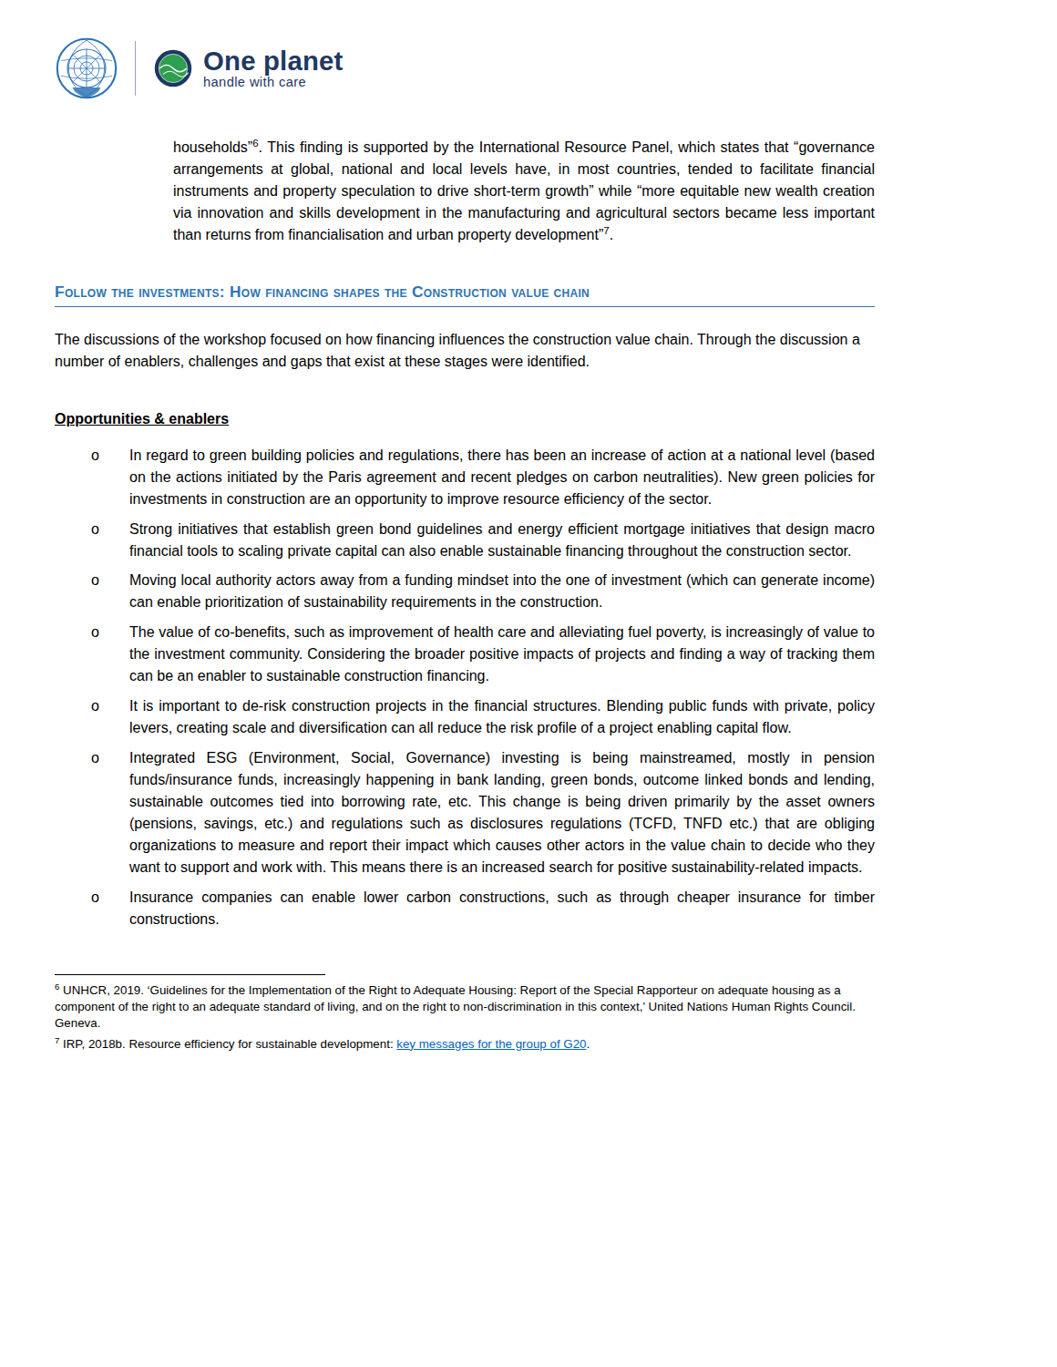One planet
handle with care
households”6. This finding is supported by the International Resource Panel, which states that “governance arrangements at global, national and local levels have, in most countries, tended to facilitate financial instruments and property speculation to drive short-term growth” while “more equitable new wealth creation via innovation and skills development in the manufacturing and agricultural sectors became less important than returns from financialisation and urban property development”7.
Follow the investments: How financing shapes the Construction value chain
The discussions of the workshop focused on how financing influences the construction value chain. Through the discussion a number of enablers, challenges and gaps that exist at these stages were identified.
Opportunities & enablers
In regard to green building policies and regulations, there has been an increase of action at a national level (based on the actions initiated by the Paris agreement and recent pledges on carbon neutralities). New green policies for investments in construction are an opportunity to improve resource efficiency of the sector.
Strong initiatives that establish green bond guidelines and energy efficient mortgage initiatives that design macro financial tools to scaling private capital can also enable sustainable financing throughout the construction sector.
Moving local authority actors away from a funding mindset into the one of investment (which can generate income) can enable prioritization of sustainability requirements in the construction.
The value of co-benefits, such as improvement of health care and alleviating fuel poverty, is increasingly of value to the investment community. Considering the broader positive impacts of projects and finding a way of tracking them can be an enabler to sustainable construction financing.
It is important to de-risk construction projects in the financial structures. Blending public funds with private, policy levers, creating scale and diversification can all reduce the risk profile of a project enabling capital flow.
Integrated ESG (Environment, Social, Governance) investing is being mainstreamed, mostly in pension funds/insurance funds, increasingly happening in bank landing, green bonds, outcome linked bonds and lending, sustainable outcomes tied into borrowing rate, etc. This change is being driven primarily by the asset owners (pensions, savings, etc.) and regulations such as disclosures regulations (TCFD, TNFD etc.) that are obliging organizations to measure and report their impact which causes other actors in the value chain to decide who they want to support and work with. This means there is an increased search for positive sustainability-related impacts.
Insurance companies can enable lower carbon constructions, such as through cheaper insurance for timber constructions.
6 UNHCR, 2019. ‘Guidelines for the Implementation of the Right to Adequate Housing: Report of the Special Rapporteur on adequate housing as a component of the right to an adequate standard of living, and on the right to non-discrimination in this context,’ United Nations Human Rights Council. Geneva.
7 IRP, 2018b. Resource efficiency for sustainable development: key messages for the group of G20.